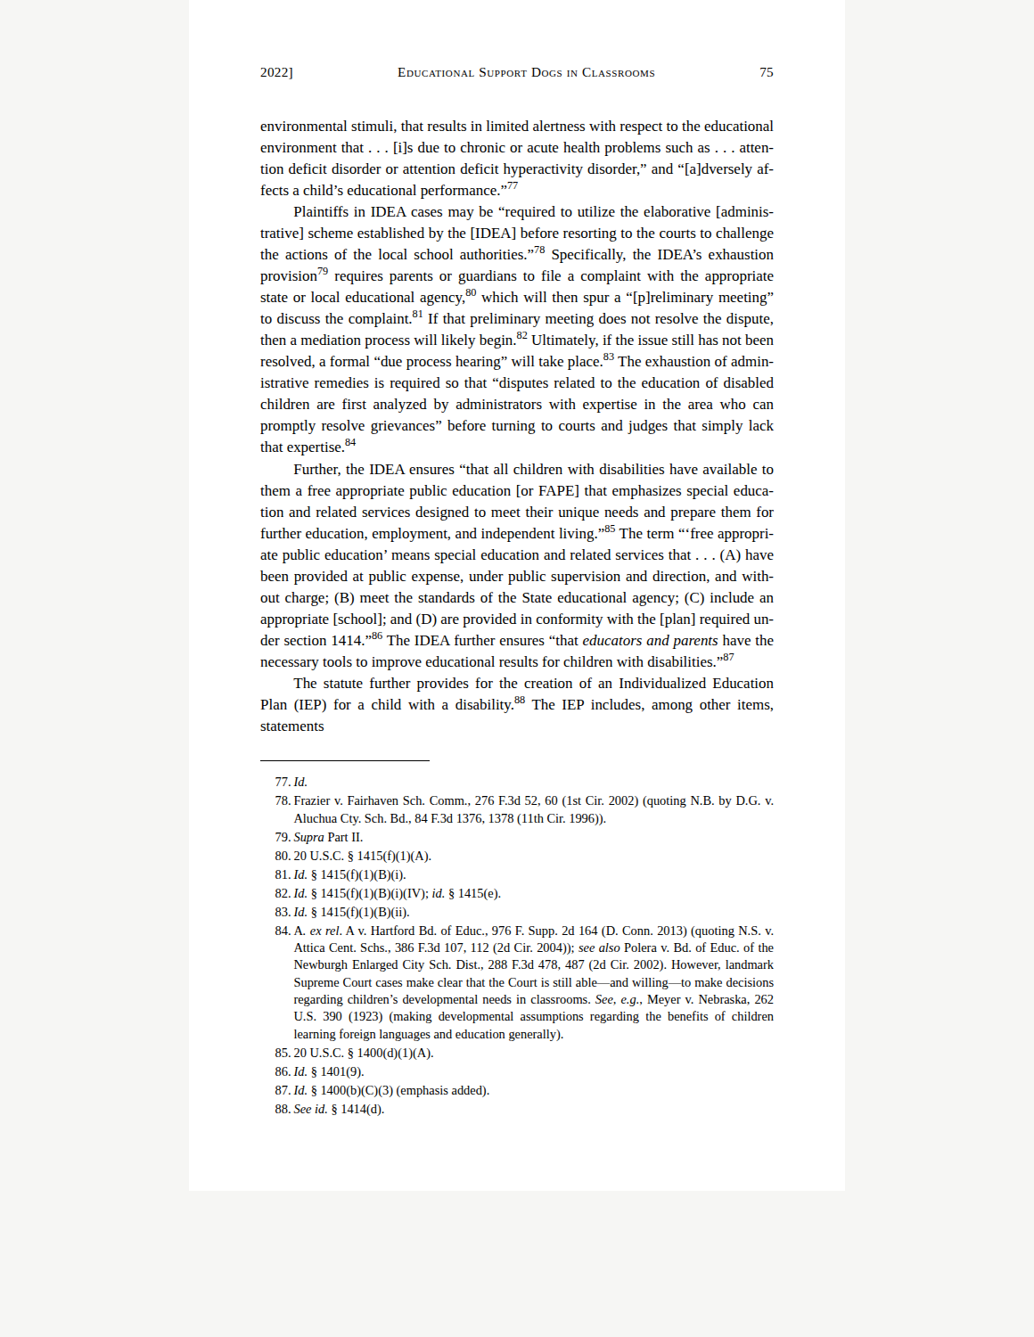2022] Educational Support Dogs in Classrooms 75
environmental stimuli, that results in limited alertness with respect to the educational environment that . . . [i]s due to chronic or acute health problems such as . . . attention deficit disorder or attention deficit hyperactivity disorder,” and “[a]dversely affects a child’s educational performance.”77
Plaintiffs in IDEA cases may be “required to utilize the elaborative [administrative] scheme established by the [IDEA] before resorting to the courts to challenge the actions of the local school authorities.”78 Specifically, the IDEA’s exhaustion provision79 requires parents or guardians to file a complaint with the appropriate state or local educational agency,80 which will then spur a “[p]reliminary meeting” to discuss the complaint.81 If that preliminary meeting does not resolve the dispute, then a mediation process will likely begin.82 Ultimately, if the issue still has not been resolved, a formal “due process hearing” will take place.83 The exhaustion of administrative remedies is required so that “disputes related to the education of disabled children are first analyzed by administrators with expertise in the area who can promptly resolve grievances” before turning to courts and judges that simply lack that expertise.84
Further, the IDEA ensures “that all children with disabilities have available to them a free appropriate public education [or FAPE] that emphasizes special education and related services designed to meet their unique needs and prepare them for further education, employment, and independent living.”85 The term “‘free appropriate public education’ means special education and related services that . . . (A) have been provided at public expense, under public supervision and direction, and without charge; (B) meet the standards of the State educational agency; (C) include an appropriate [school]; and (D) are provided in conformity with the [plan] required under section 1414.”86 The IDEA further ensures “that educators and parents have the necessary tools to improve educational results for children with disabilities.”87
The statute further provides for the creation of an Individualized Education Plan (IEP) for a child with a disability.88 The IEP includes, among other items, statements
77. Id.
78. Frazier v. Fairhaven Sch. Comm., 276 F.3d 52, 60 (1st Cir. 2002) (quoting N.B. by D.G. v. Aluchua Cty. Sch. Bd., 84 F.3d 1376, 1378 (11th Cir. 1996)).
79. Supra Part II.
80. 20 U.S.C. § 1415(f)(1)(A).
81. Id. § 1415(f)(1)(B)(i).
82. Id. § 1415(f)(1)(B)(i)(IV); id. § 1415(e).
83. Id. § 1415(f)(1)(B)(ii).
84. A. ex rel. A v. Hartford Bd. of Educ., 976 F. Supp. 2d 164 (D. Conn. 2013) (quoting N.S. v. Attica Cent. Schs., 386 F.3d 107, 112 (2d Cir. 2004)); see also Polera v. Bd. of Educ. of the Newburgh Enlarged City Sch. Dist., 288 F.3d 478, 487 (2d Cir. 2002). However, landmark Supreme Court cases make clear that the Court is still able—and willing—to make decisions regarding children’s developmental needs in classrooms. See, e.g., Meyer v. Nebraska, 262 U.S. 390 (1923) (making developmental assumptions regarding the benefits of children learning foreign languages and education generally).
85. 20 U.S.C. § 1400(d)(1)(A).
86. Id. § 1401(9).
87. Id. § 1400(b)(C)(3) (emphasis added).
88. See id. § 1414(d).